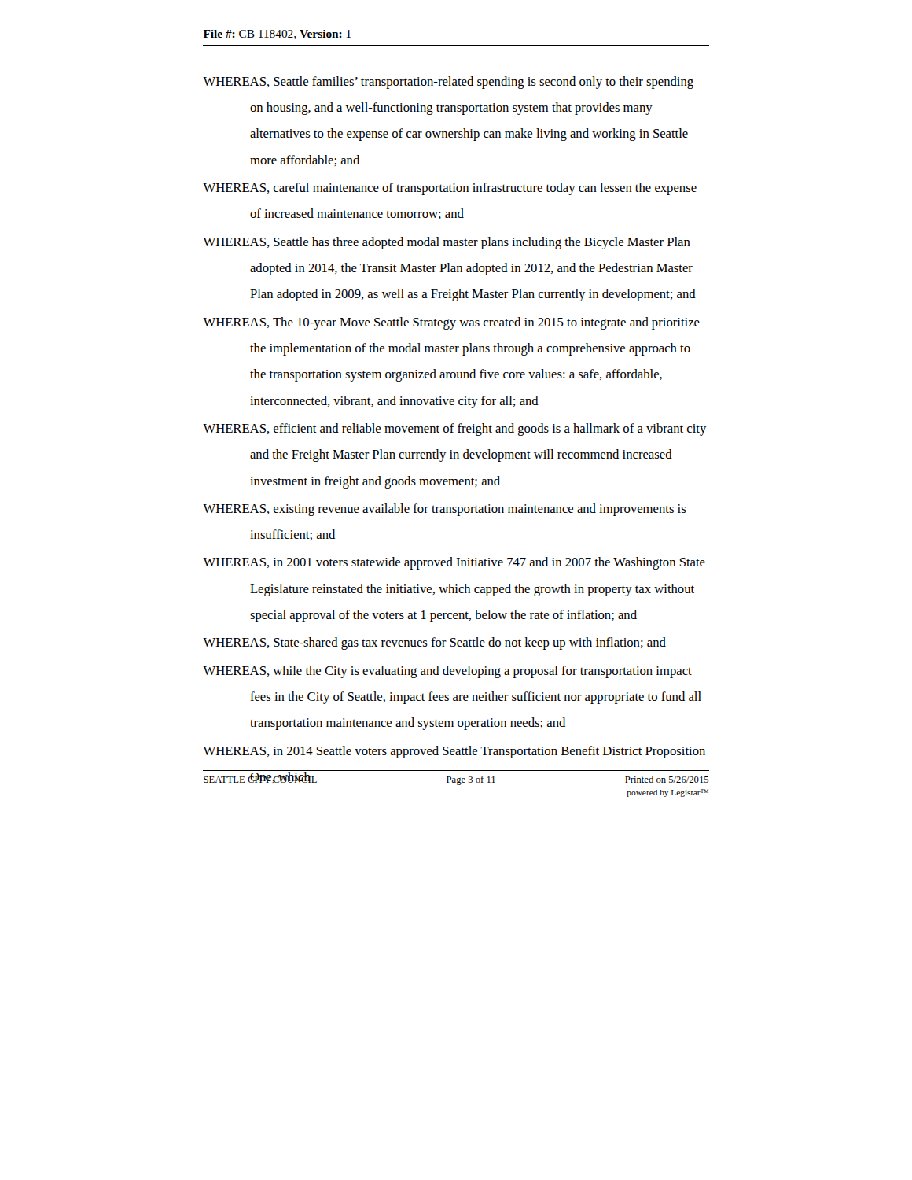File #: CB 118402, Version: 1
WHEREAS, Seattle families’ transportation-related spending is second only to their spending on housing, and a well-functioning transportation system that provides many alternatives to the expense of car ownership can make living and working in Seattle more affordable; and
WHEREAS, careful maintenance of transportation infrastructure today can lessen the expense of increased maintenance tomorrow; and
WHEREAS, Seattle has three adopted modal master plans including the Bicycle Master Plan adopted in 2014, the Transit Master Plan adopted in 2012, and the Pedestrian Master Plan adopted in 2009, as well as a Freight Master Plan currently in development; and
WHEREAS, The 10-year Move Seattle Strategy was created in 2015 to integrate and prioritize the implementation of the modal master plans through a comprehensive approach to the transportation system organized around five core values: a safe, affordable, interconnected, vibrant, and innovative city for all; and
WHEREAS, efficient and reliable movement of freight and goods is a hallmark of a vibrant city and the Freight Master Plan currently in development will recommend increased investment in freight and goods movement; and
WHEREAS, existing revenue available for transportation maintenance and improvements is insufficient; and
WHEREAS, in 2001 voters statewide approved Initiative 747 and in 2007 the Washington State Legislature reinstated the initiative, which capped the growth in property tax without special approval of the voters at 1 percent, below the rate of inflation; and
WHEREAS, State-shared gas tax revenues for Seattle do not keep up with inflation; and
WHEREAS, while the City is evaluating and developing a proposal for transportation impact fees in the City of Seattle, impact fees are neither sufficient nor appropriate to fund all transportation maintenance and system operation needs; and
WHEREAS, in 2014 Seattle voters approved Seattle Transportation Benefit District Proposition One, which
SEATTLE CITY COUNCIL
Page 3 of 11
Printed on 5/26/2015 powered by Legistar™